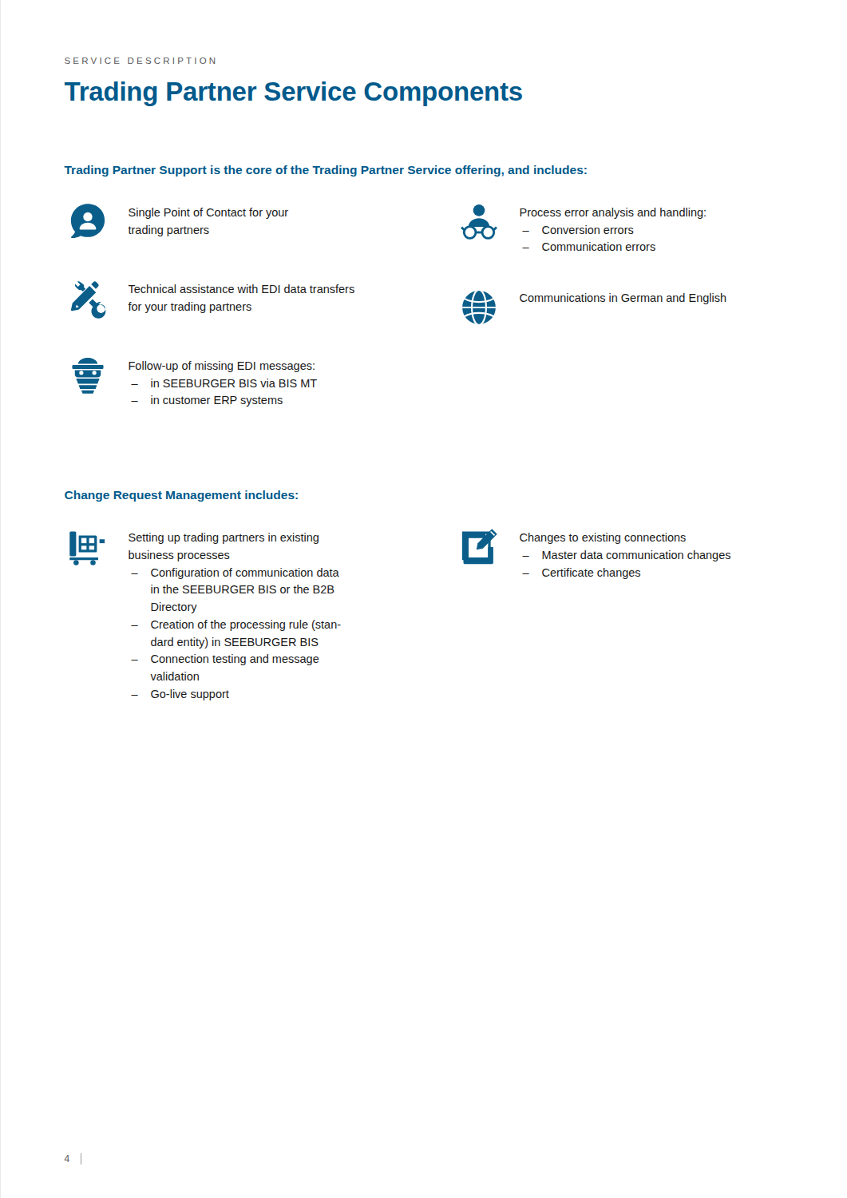Service Description
Trading Partner Service Components
Trading Partner Support is the core of the Trading Partner Service offering, and includes:
Single Point of Contact for your
trading partners
Technical assistance with EDI data transfers
for your trading partners
Follow-up of missing EDI messages:
in SEEBURGER BIS via BIS MT
in customer ERP systems
Process error analysis and handling:
Conversion errors
Communication errors
Communications in German and English
Change Request Management includes:
Setting up trading partners in existing
business processes
Configuration of communication data
in the SEEBURGER BIS or the B2B
Directory
Creation of the processing rule (stan-
dard entity) in SEEBURGER BIS
Connection testing and message
validation
Go-live support
Changes to existing connections
Master data communication changes
Certificate changes
4